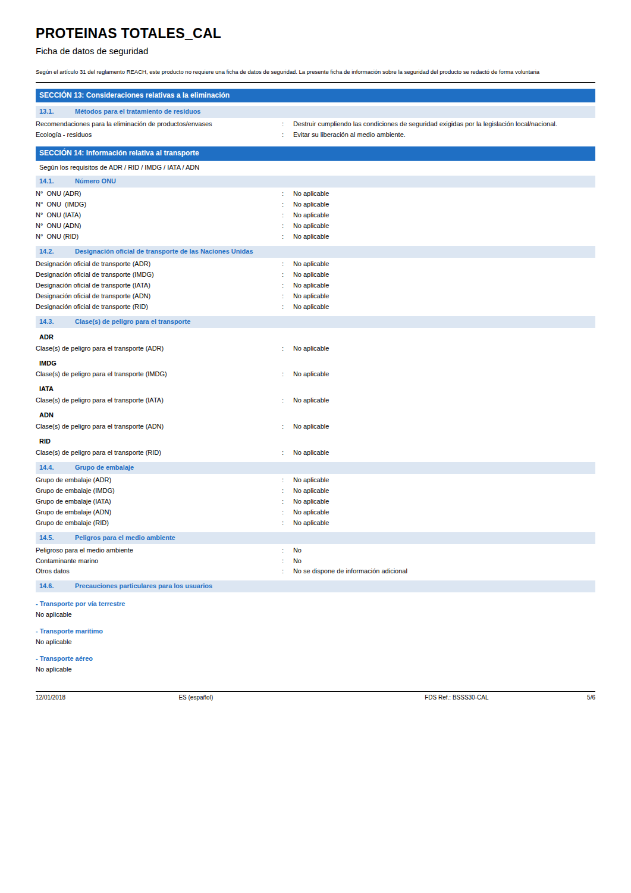PROTEINAS TOTALES_CAL
Ficha de datos de seguridad
Según el artículo 31 del reglamento REACH, este producto no requiere una ficha de datos de seguridad. La presente ficha de información sobre la seguridad del producto se redactó de forma voluntaria
SECCIÓN 13: Consideraciones relativas a la eliminación
13.1. Métodos para el tratamiento de residuos
| Recomendaciones para la eliminación de productos/envases | : | Destruir cumpliendo las condiciones de seguridad exigidas por la legislación local/nacional. |
| Ecología - residuos | : | Evitar su liberación al medio ambiente. |
SECCIÓN 14: Información relativa al transporte
Según los requisitos de ADR / RID / IMDG / IATA / ADN
14.1. Número ONU
| N° ONU (ADR) | : | No aplicable |
| N° ONU (IMDG) | : | No aplicable |
| N° ONU (IATA) | : | No aplicable |
| N° ONU (ADN) | : | No aplicable |
| N° ONU (RID) | : | No aplicable |
14.2. Designación oficial de transporte de las Naciones Unidas
| Designación oficial de transporte (ADR) | : | No aplicable |
| Designación oficial de transporte (IMDG) | : | No aplicable |
| Designación oficial de transporte (IATA) | : | No aplicable |
| Designación oficial de transporte (ADN) | : | No aplicable |
| Designación oficial de transporte (RID) | : | No aplicable |
14.3. Clase(s) de peligro para el transporte
ADR
| Clase(s) de peligro para el transporte (ADR) | : | No aplicable |
IMDG
| Clase(s) de peligro para el transporte (IMDG) | : | No aplicable |
IATA
| Clase(s) de peligro para el transporte (IATA) | : | No aplicable |
ADN
| Clase(s) de peligro para el transporte (ADN) | : | No aplicable |
RID
| Clase(s) de peligro para el transporte (RID) | : | No aplicable |
14.4. Grupo de embalaje
| Grupo de embalaje (ADR) | : | No aplicable |
| Grupo de embalaje (IMDG) | : | No aplicable |
| Grupo de embalaje (IATA) | : | No aplicable |
| Grupo de embalaje (ADN) | : | No aplicable |
| Grupo de embalaje (RID) | : | No aplicable |
14.5. Peligros para el medio ambiente
| Peligroso para el medio ambiente | : | No |
| Contaminante marino | : | No |
| Otros datos | : | No se dispone de información adicional |
14.6. Precauciones particulares para los usuarios
- Transporte por vía terrestre
No aplicable
- Transporte marítimo
No aplicable
- Transporte aéreo
No aplicable
12/01/2018 ES (español) FDS Ref.: BSSS30-CAL 5/6